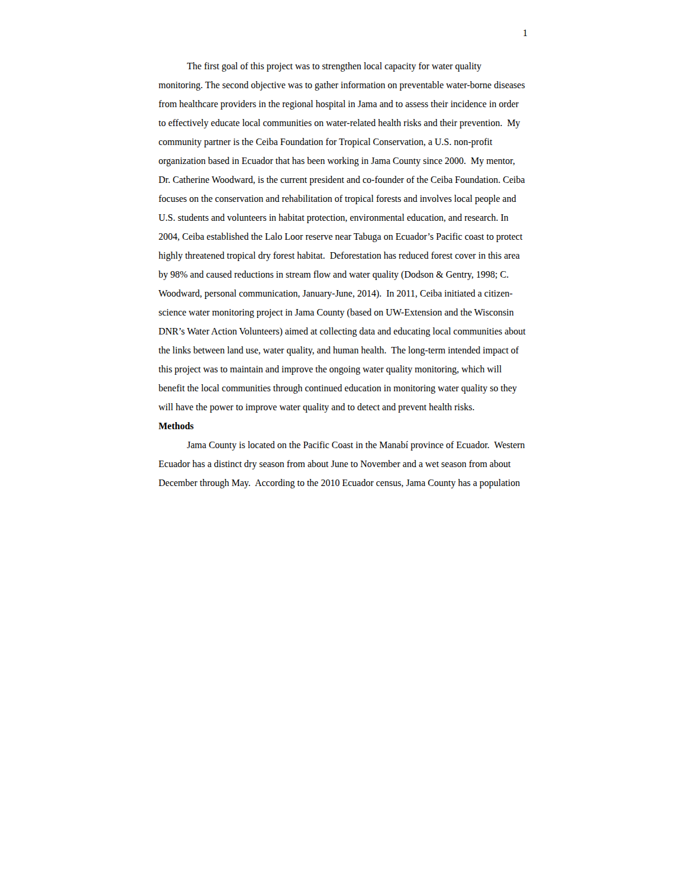1
The first goal of this project was to strengthen local capacity for water quality monitoring. The second objective was to gather information on preventable water-borne diseases from healthcare providers in the regional hospital in Jama and to assess their incidence in order to effectively educate local communities on water-related health risks and their prevention. My community partner is the Ceiba Foundation for Tropical Conservation, a U.S. non-profit organization based in Ecuador that has been working in Jama County since 2000. My mentor, Dr. Catherine Woodward, is the current president and co-founder of the Ceiba Foundation. Ceiba focuses on the conservation and rehabilitation of tropical forests and involves local people and U.S. students and volunteers in habitat protection, environmental education, and research. In 2004, Ceiba established the Lalo Loor reserve near Tabuga on Ecuador’s Pacific coast to protect highly threatened tropical dry forest habitat. Deforestation has reduced forest cover in this area by 98% and caused reductions in stream flow and water quality (Dodson & Gentry, 1998; C. Woodward, personal communication, January-June, 2014). In 2011, Ceiba initiated a citizen-science water monitoring project in Jama County (based on UW-Extension and the Wisconsin DNR’s Water Action Volunteers) aimed at collecting data and educating local communities about the links between land use, water quality, and human health. The long-term intended impact of this project was to maintain and improve the ongoing water quality monitoring, which will benefit the local communities through continued education in monitoring water quality so they will have the power to improve water quality and to detect and prevent health risks.
Methods
Jama County is located on the Pacific Coast in the Manabí province of Ecuador. Western Ecuador has a distinct dry season from about June to November and a wet season from about December through May. According to the 2010 Ecuador census, Jama County has a population